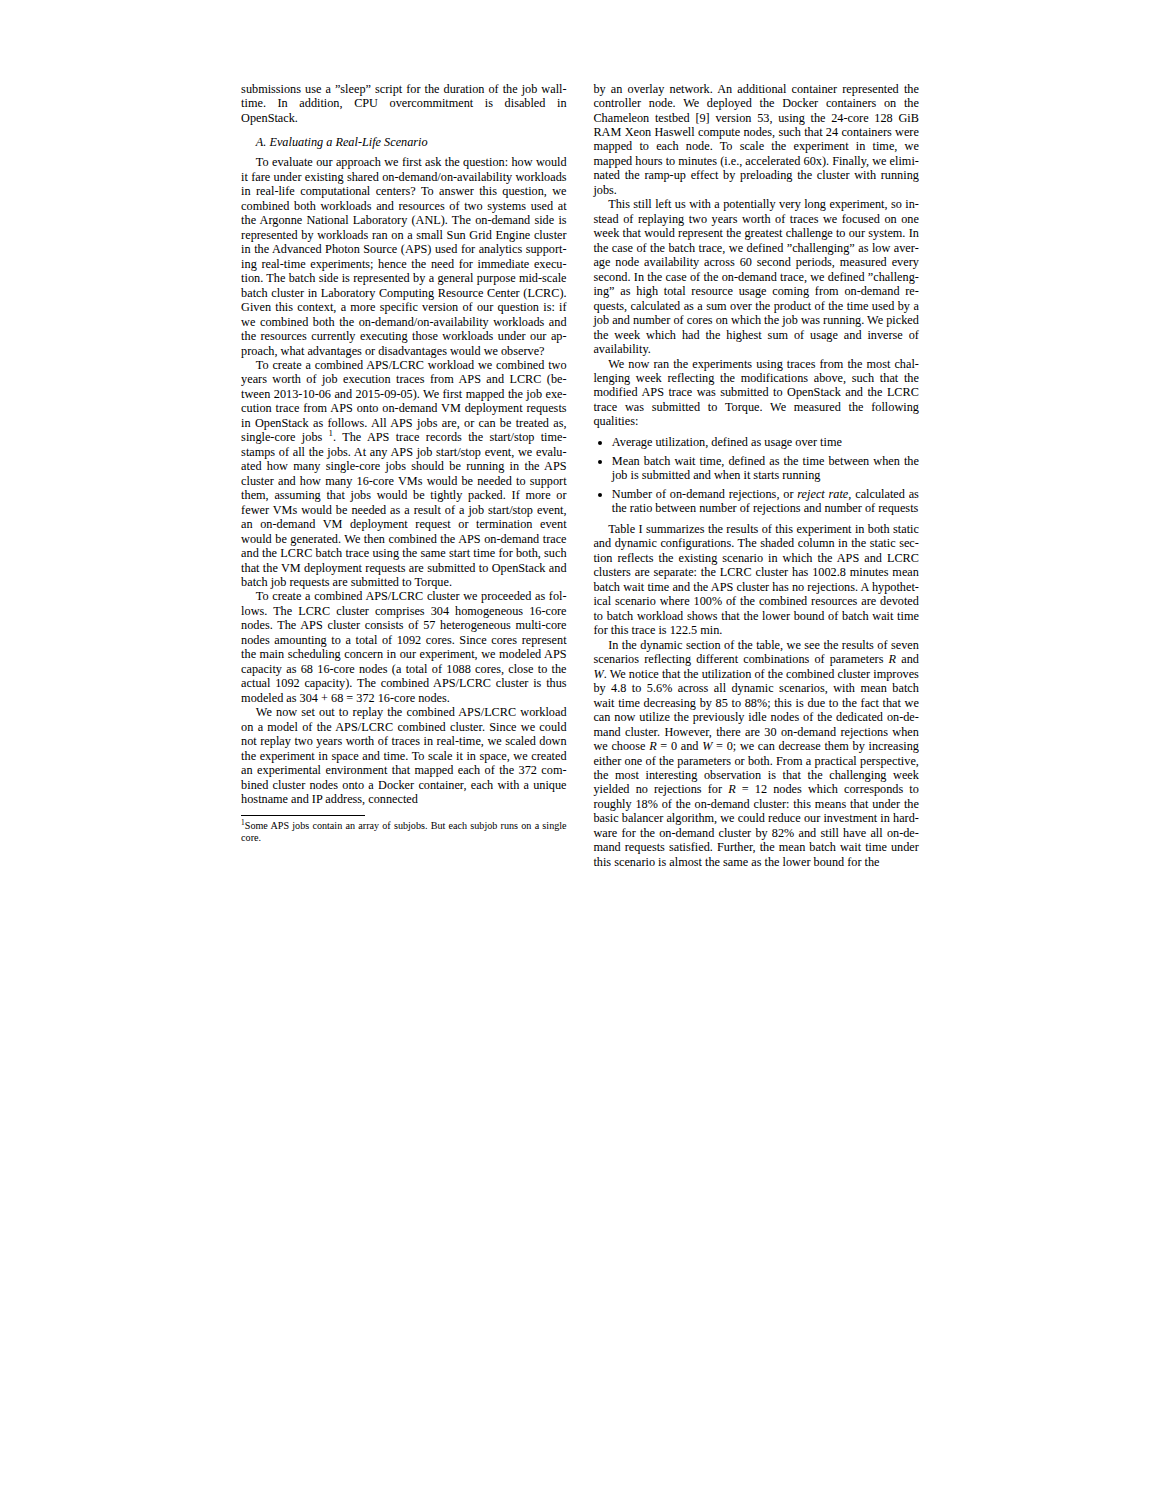submissions use a ”sleep” script for the duration of the job walltime. In addition, CPU overcommitment is disabled in OpenStack.
A. Evaluating a Real-Life Scenario
To evaluate our approach we first ask the question: how would it fare under existing shared on-demand/on-availability workloads in real-life computational centers? To answer this question, we combined both workloads and resources of two systems used at the Argonne National Laboratory (ANL). The on-demand side is represented by workloads ran on a small Sun Grid Engine cluster in the Advanced Photon Source (APS) used for analytics supporting real-time experiments; hence the need for immediate execution. The batch side is represented by a general purpose mid-scale batch cluster in Laboratory Computing Resource Center (LCRC). Given this context, a more specific version of our question is: if we combined both the on-demand/on-availability workloads and the resources currently executing those workloads under our approach, what advantages or disadvantages would we observe?
To create a combined APS/LCRC workload we combined two years worth of job execution traces from APS and LCRC (between 2013-10-06 and 2015-09-05). We first mapped the job execution trace from APS onto on-demand VM deployment requests in OpenStack as follows. All APS jobs are, or can be treated as, single-core jobs 1. The APS trace records the start/stop timestamps of all the jobs. At any APS job start/stop event, we evaluated how many single-core jobs should be running in the APS cluster and how many 16-core VMs would be needed to support them, assuming that jobs would be tightly packed. If more or fewer VMs would be needed as a result of a job start/stop event, an on-demand VM deployment request or termination event would be generated. We then combined the APS on-demand trace and the LCRC batch trace using the same start time for both, such that the VM deployment requests are submitted to OpenStack and batch job requests are submitted to Torque.
To create a combined APS/LCRC cluster we proceeded as follows. The LCRC cluster comprises 304 homogeneous 16-core nodes. The APS cluster consists of 57 heterogeneous multi-core nodes amounting to a total of 1092 cores. Since cores represent the main scheduling concern in our experiment, we modeled APS capacity as 68 16-core nodes (a total of 1088 cores, close to the actual 1092 capacity). The combined APS/LCRC cluster is thus modeled as 304 + 68 = 372 16-core nodes.
We now set out to replay the combined APS/LCRC workload on a model of the APS/LCRC combined cluster. Since we could not replay two years worth of traces in real-time, we scaled down the experiment in space and time. To scale it in space, we created an experimental environment that mapped each of the 372 combined cluster nodes onto a Docker container, each with a unique hostname and IP address, connected
1Some APS jobs contain an array of subjobs. But each subjob runs on a single core.
by an overlay network. An additional container represented the controller node. We deployed the Docker containers on the Chameleon testbed [9] version 53, using the 24-core 128 GiB RAM Xeon Haswell compute nodes, such that 24 containers were mapped to each node. To scale the experiment in time, we mapped hours to minutes (i.e., accelerated 60x). Finally, we eliminated the ramp-up effect by preloading the cluster with running jobs.
This still left us with a potentially very long experiment, so instead of replaying two years worth of traces we focused on one week that would represent the greatest challenge to our system. In the case of the batch trace, we defined ”challenging” as low average node availability across 60 second periods, measured every second. In the case of the on-demand trace, we defined ”challenging” as high total resource usage coming from on-demand requests, calculated as a sum over the product of the time used by a job and number of cores on which the job was running. We picked the week which had the highest sum of usage and inverse of availability.
We now ran the experiments using traces from the most challenging week reflecting the modifications above, such that the modified APS trace was submitted to OpenStack and the LCRC trace was submitted to Torque. We measured the following qualities:
Average utilization, defined as usage over time
Mean batch wait time, defined as the time between when the job is submitted and when it starts running
Number of on-demand rejections, or reject rate, calculated as the ratio between number of rejections and number of requests
Table I summarizes the results of this experiment in both static and dynamic configurations. The shaded column in the static section reflects the existing scenario in which the APS and LCRC clusters are separate: the LCRC cluster has 1002.8 minutes mean batch wait time and the APS cluster has no rejections. A hypothetical scenario where 100% of the combined resources are devoted to batch workload shows that the lower bound of batch wait time for this trace is 122.5 min.
In the dynamic section of the table, we see the results of seven scenarios reflecting different combinations of parameters R and W. We notice that the utilization of the combined cluster improves by 4.8 to 5.6% across all dynamic scenarios, with mean batch wait time decreasing by 85 to 88%; this is due to the fact that we can now utilize the previously idle nodes of the dedicated on-demand cluster. However, there are 30 on-demand rejections when we choose R = 0 and W = 0; we can decrease them by increasing either one of the parameters or both. From a practical perspective, the most interesting observation is that the challenging week yielded no rejections for R = 12 nodes which corresponds to roughly 18% of the on-demand cluster: this means that under the basic balancer algorithm, we could reduce our investment in hardware for the on-demand cluster by 82% and still have all on-demand requests satisfied. Further, the mean batch wait time under this scenario is almost the same as the lower bound for the